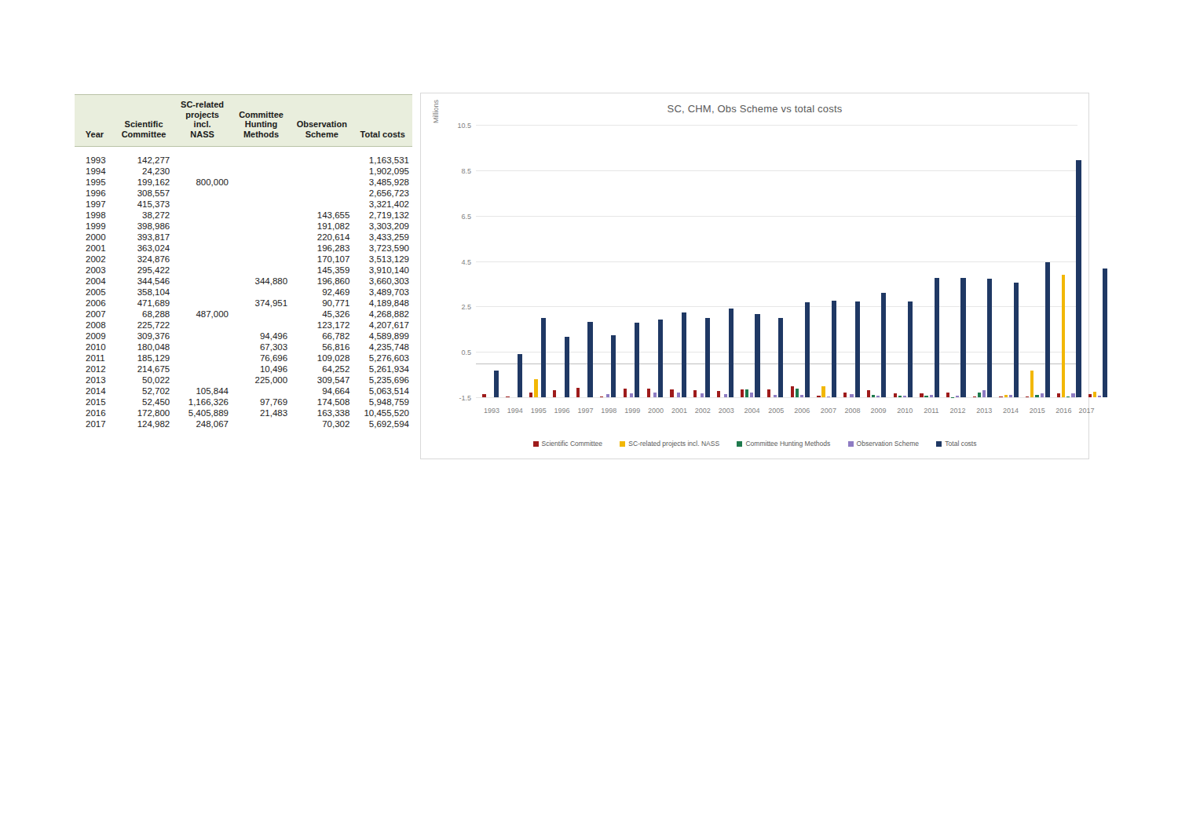| Year | Scientific Committee | SC-related projects incl. NASS | Committee Hunting Methods | Observation Scheme | Total costs |
| --- | --- | --- | --- | --- | --- |
| 1993 | 142,277 | | | | 1,163,531 |
| 1994 | 24,230 | | | | 1,902,095 |
| 1995 | 199,162 | 800,000 | | | 3,485,928 |
| 1996 | 308,557 | | | | 2,656,723 |
| 1997 | 415,373 | | | | 3,321,402 |
| 1998 | 38,272 | | | 143,655 | 2,719,132 |
| 1999 | 398,986 | | | 191,082 | 3,303,209 |
| 2000 | 393,817 | | | 220,614 | 3,433,259 |
| 2001 | 363,024 | | | 196,283 | 3,723,590 |
| 2002 | 324,876 | | | 170,107 | 3,513,129 |
| 2003 | 295,422 | | | 145,359 | 3,910,140 |
| 2004 | 344,546 | | 344,880 | 196,860 | 3,660,303 |
| 2005 | 358,104 | | | 92,469 | 3,489,703 |
| 2006 | 471,689 | | 374,951 | 90,771 | 4,189,848 |
| 2007 | 68,288 | 487,000 | | 45,326 | 4,268,882 |
| 2008 | 225,722 | | | 123,172 | 4,207,617 |
| 2009 | 309,376 | | 94,496 | 66,782 | 4,589,899 |
| 2010 | 180,048 | | 67,303 | 56,816 | 4,235,748 |
| 2011 | 185,129 | | 76,696 | 109,028 | 5,276,603 |
| 2012 | 214,675 | | 10,496 | 64,252 | 5,261,934 |
| 2013 | 50,022 | | 225,000 | 309,547 | 5,235,696 |
| 2014 | 52,702 | 105,844 | | 94,664 | 5,063,514 |
| 2015 | 52,450 | 1,166,326 | 97,769 | 174,508 | 5,948,759 |
| 2016 | 172,800 | 5,405,889 | 21,483 | 163,338 | 10,455,520 |
| 2017 | 124,982 | 248,067 | | 70,302 | 5,692,594 |
SC, CHM, Obs Scheme vs total costs
Millions
10.5
8.5
6.5
4.5
2.5
0.5
-1.5
1993 1994 1995 1996 1997 1998 1999 2000 2001 2002 2003 2004 2005 2006 2007 2008 2009 2010 2011 2012 2013 2014 2015 2016 2017
Scientific Committee SC-related projects incl. NASS Committee Hunting Methods Observation Scheme Total costs